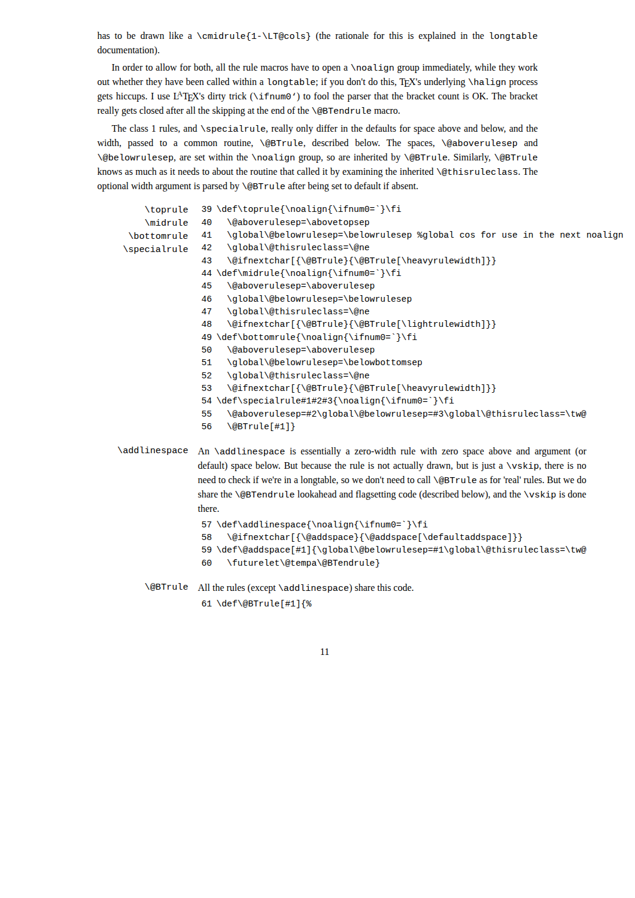has to be drawn like a \cmidrule{1-\LT@cols} (the rationale for this is explained in the longtable documentation).
In order to allow for both, all the rule macros have to open a \noalign group immediately, while they work out whether they have been called within a longtable; if you don't do this, TEX's underlying \halign process gets hiccups. I use LATEX's dirty trick (\ifnum0‘) to fool the parser that the bracket count is OK. The bracket really gets closed after all the skipping at the end of the \@BTendrule macro.
The class 1 rules, and \specialrule, really only differ in the defaults for space above and below, and the width, passed to a common routine, \@BTrule, described below. The spaces, \@aboverulesep and \@belowrulesep, are set within the \noalign group, so are inherited by \@BTrule. Similarly, \@BTrule knows as much as it needs to about the routine that called it by examining the inherited \@thisruleclass. The optional width argument is parsed by \@BTrule after being set to default if absent.
\toprule \midrule \bottomrule \specialrule
39\def\toprule{\noalign{\ifnum0=`}\fi 40 \@aboverulesep=\abovetopsep 41 \global\@belowrulesep=\belowrulesep %global cos for use in the next noalign 42 \global\@thisruleclass=\@ne 43 \@ifnextchar[{\@BTrule}{\@BTrule[\heavyrulewidth]}} 44\def\midrule{\noalign{\ifnum0=`}\fi 45 \@aboverulesep=\aboverulesep 46 \global\@belowrulesep=\belowrulesep 47 \global\@thisruleclass=\@ne 48 \@ifnextchar[{\@BTrule}{\@BTrule[\lightrulewidth]}} 49\def\bottomrule{\noalign{\ifnum0=`}\fi 50 \@aboverulesep=\aboverulesep 51 \global\@belowrulesep=\belowbottomsep 52 \global\@thisruleclass=\@ne 53 \@ifnextchar[{\@BTrule}{\@BTrule[\heavyrulewidth]}} 54\def\specialrule#1#2#3{\noalign{\ifnum0=`}\fi 55 \@aboverulesep=#2\global\@belowrulesep=#3\global\@thisruleclass=\tw@ 56 \@BTrule[#1]}
\addlinespace
An \addlinespace is essentially a zero-width rule with zero space above and argument (or default) space below. But because the rule is not actually drawn, but is just a \vskip, there is no need to check if we're in a longtable, so we don't need to call \@BTrule as for 'real' rules. But we do share the \@BTendrule lookahead and flagsetting code (described below), and the \vskip is done there.
57\def\addlinespace{\noalign{\ifnum0=`}\fi 58 \@ifnextchar[{\@addspace}{\@addspace[\defaultaddspace]}} 59\def\@addspace[#1]{\global\@belowrulesep=#1\global\@thisruleclass=\tw@ 60 \futurelet\@tempa\@BTendrule}
\@BTrule
All the rules (except \addlinespace) share this code.
61\def\@BTrule[#1]{%
11